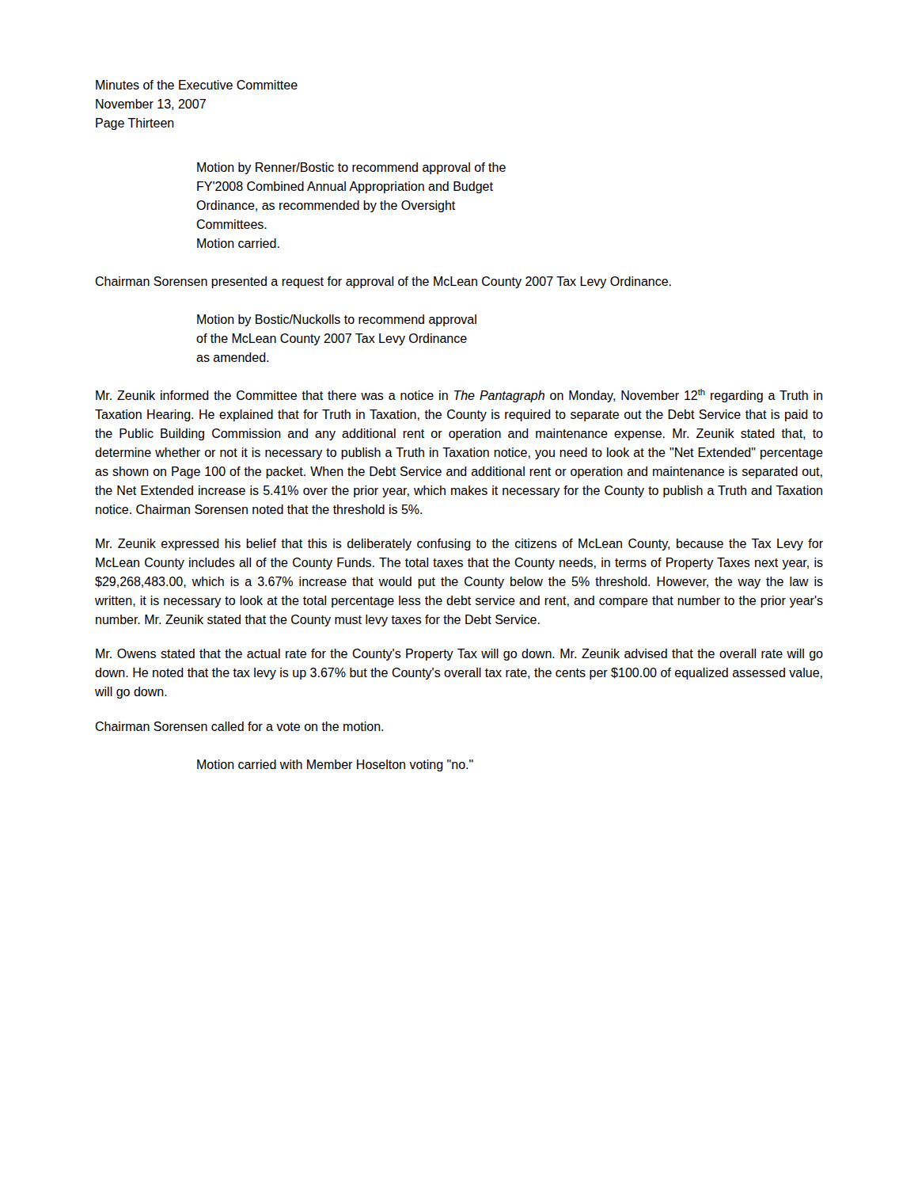Minutes of the Executive Committee
November 13, 2007
Page Thirteen
Motion by Renner/Bostic to recommend approval of the
FY'2008 Combined Annual Appropriation and Budget
Ordinance, as recommended by the Oversight
Committees.
Motion carried.
Chairman Sorensen presented a request for approval of the McLean County 2007 Tax Levy Ordinance.
Motion by Bostic/Nuckolls to recommend approval
of the McLean County 2007 Tax Levy Ordinance
as amended.
Mr. Zeunik informed the Committee that there was a notice in The Pantagraph on Monday, November 12th regarding a Truth in Taxation Hearing. He explained that for Truth in Taxation, the County is required to separate out the Debt Service that is paid to the Public Building Commission and any additional rent or operation and maintenance expense. Mr. Zeunik stated that, to determine whether or not it is necessary to publish a Truth in Taxation notice, you need to look at the "Net Extended" percentage as shown on Page 100 of the packet. When the Debt Service and additional rent or operation and maintenance is separated out, the Net Extended increase is 5.41% over the prior year, which makes it necessary for the County to publish a Truth and Taxation notice. Chairman Sorensen noted that the threshold is 5%.
Mr. Zeunik expressed his belief that this is deliberately confusing to the citizens of McLean County, because the Tax Levy for McLean County includes all of the County Funds. The total taxes that the County needs, in terms of Property Taxes next year, is $29,268,483.00, which is a 3.67% increase that would put the County below the 5% threshold. However, the way the law is written, it is necessary to look at the total percentage less the debt service and rent, and compare that number to the prior year's number. Mr. Zeunik stated that the County must levy taxes for the Debt Service.
Mr. Owens stated that the actual rate for the County's Property Tax will go down. Mr. Zeunik advised that the overall rate will go down. He noted that the tax levy is up 3.67% but the County's overall tax rate, the cents per $100.00 of equalized assessed value, will go down.
Chairman Sorensen called for a vote on the motion.
Motion carried with Member Hoselton voting "no."